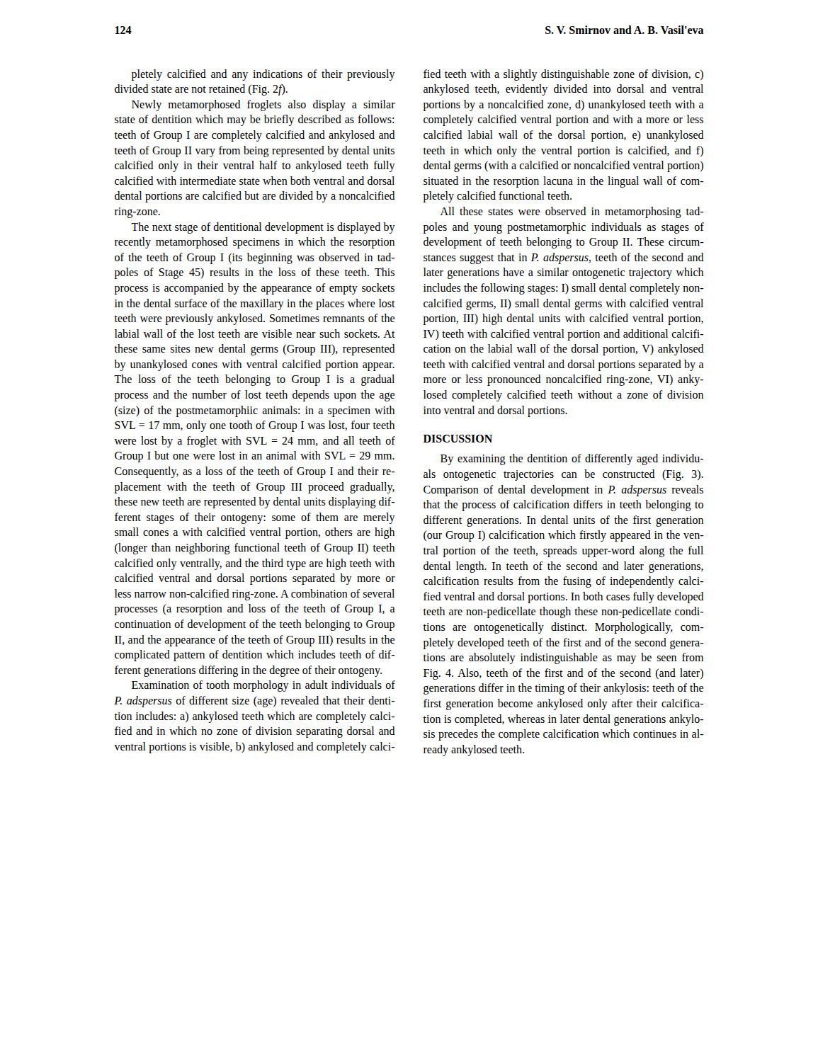124 S. V. Smirnov and A. B. Vasil'eva
pletely calcified and any indications of their previously divided state are not retained (Fig. 2f).
Newly metamorphosed froglets also display a similar state of dentition which may be briefly described as follows: teeth of Group I are completely calcified and ankylosed and teeth of Group II vary from being represented by dental units calcified only in their ventral half to ankylosed teeth fully calcified with intermediate state when both ventral and dorsal dental portions are calcified but are divided by a noncalcified ring-zone.
The next stage of dentitional development is displayed by recently metamorphosed specimens in which the resorption of the teeth of Group I (its beginning was observed in tadpoles of Stage 45) results in the loss of these teeth. This process is accompanied by the appearance of empty sockets in the dental surface of the maxillary in the places where lost teeth were previously ankylosed. Sometimes remnants of the labial wall of the lost teeth are visible near such sockets. At these same sites new dental germs (Group III), represented by unankylosed cones with ventral calcified portion appear. The loss of the teeth belonging to Group I is a gradual process and the number of lost teeth depends upon the age (size) of the postmetamorphiic animals: in a specimen with SVL = 17 mm, only one tooth of Group I was lost, four teeth were lost by a froglet with SVL = 24 mm, and all teeth of Group I but one were lost in an animal with SVL = 29 mm. Consequently, as a loss of the teeth of Group I and their replacement with the teeth of Group III proceed gradually, these new teeth are represented by dental units displaying different stages of their ontogeny: some of them are merely small cones a with calcified ventral portion, others are high (longer than neighboring functional teeth of Group II) teeth calcified only ventrally, and the third type are high teeth with calcified ventral and dorsal portions separated by more or less narrow non-calcified ring-zone. A combination of several processes (a resorption and loss of the teeth of Group I, a continuation of development of the teeth belonging to Group II, and the appearance of the teeth of Group III) results in the complicated pattern of dentition which includes teeth of different generations differing in the degree of their ontogeny.
Examination of tooth morphology in adult individuals of P. adspersus of different size (age) revealed that their dentition includes: a) ankylosed teeth which are completely calcified and in which no zone of division separating dorsal and ventral portions is visible, b) ankylosed and completely calcified teeth with a slightly distinguishable zone of division, c) ankylosed teeth, evidently divided into dorsal and ventral portions by a noncalcified zone, d) unankylosed teeth with a completely calcified ventral portion and with a more or less calcified labial wall of the dorsal portion, e) unankylosed teeth in which only the ventral portion is calcified, and f) dental germs (with a calcified or noncalcified ventral portion) situated in the resorption lacuna in the lingual wall of completely calcified functional teeth.
All these states were observed in metamorphosing tadpoles and young postmetamorphic individuals as stages of development of teeth belonging to Group II. These circumstances suggest that in P. adspersus, teeth of the second and later generations have a similar ontogenetic trajectory which includes the following stages: I) small dental completely noncalcified germs, II) small dental germs with calcified ventral portion, III) high dental units with calcified ventral portion, IV) teeth with calcified ventral portion and additional calcification on the labial wall of the dorsal portion, V) ankylosed teeth with calcified ventral and dorsal portions separated by a more or less pronounced noncalcified ring-zone, VI) ankylosed completely calcified teeth without a zone of division into ventral and dorsal portions.
DISCUSSION
By examining the dentition of differently aged individuals ontogenetic trajectories can be constructed (Fig. 3). Comparison of dental development in P. adspersus reveals that the process of calcification differs in teeth belonging to different generations. In dental units of the first generation (our Group I) calcification which firstly appeared in the ventral portion of the teeth, spreads upper-word along the full dental length. In teeth of the second and later generations, calcification results from the fusing of independently calcified ventral and dorsal portions. In both cases fully developed teeth are non-pedicellate though these non-pedicellate conditions are ontogenetically distinct. Morphologically, completely developed teeth of the first and of the second generations are absolutely indistinguishable as may be seen from Fig. 4. Also, teeth of the first and of the second (and later) generations differ in the timing of their ankylosis: teeth of the first generation become ankylosed only after their calcification is completed, whereas in later dental generations ankylosis precedes the complete calcification which continues in already ankylosed teeth.